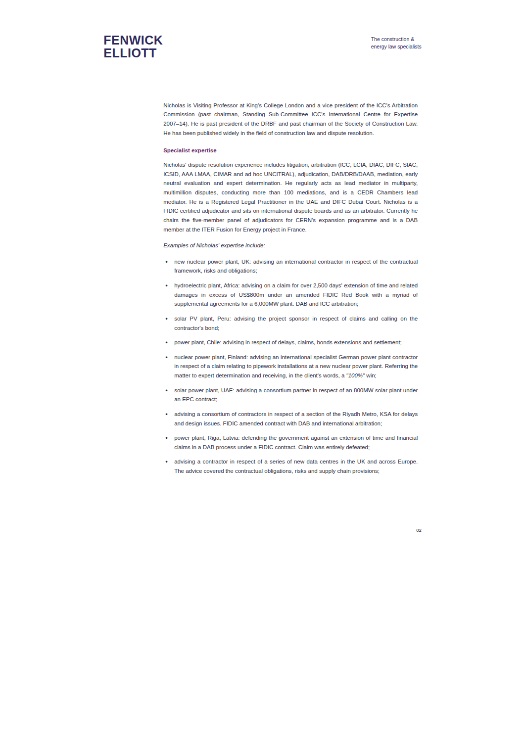FENWICK
ELLIOTT
The construction &
energy law specialists
Nicholas is Visiting Professor at King's College London and a vice president of the ICC's Arbitration Commission (past chairman, Standing Sub-Committee ICC's International Centre for Expertise 2007–14). He is past president of the DRBF and past chairman of the Society of Construction Law. He has been published widely in the field of construction law and dispute resolution.
Specialist expertise
Nicholas' dispute resolution experience includes litigation, arbitration (ICC, LCIA, DIAC, DIFC, SIAC, ICSID, AAA LMAA, CIMAR and ad hoc UNCITRAL), adjudication, DAB/DRB/DAAB, mediation, early neutral evaluation and expert determination. He regularly acts as lead mediator in multiparty, multimillion disputes, conducting more than 100 mediations, and is a CEDR Chambers lead mediator. He is a Registered Legal Practitioner in the UAE and DIFC Dubai Court. Nicholas is a FIDIC certified adjudicator and sits on international dispute boards and as an arbitrator. Currently he chairs the five-member panel of adjudicators for CERN's expansion programme and is a DAB member at the ITER Fusion for Energy project in France.
Examples of Nicholas' expertise include:
new nuclear power plant, UK: advising an international contractor in respect of the contractual framework, risks and obligations;
hydroelectric plant, Africa: advising on a claim for over 2,500 days' extension of time and related damages in excess of US$800m under an amended FIDIC Red Book with a myriad of supplemental agreements for a 6,000MW plant. DAB and ICC arbitration;
solar PV plant, Peru: advising the project sponsor in respect of claims and calling on the contractor's bond;
power plant, Chile: advising in respect of delays, claims, bonds extensions and settlement;
nuclear power plant, Finland: advising an international specialist German power plant contractor in respect of a claim relating to pipework installations at a new nuclear power plant. Referring the matter to expert determination and receiving, in the client's words, a "100%" win;
solar power plant, UAE: advising a consortium partner in respect of an 800MW solar plant under an EPC contract;
advising a consortium of contractors in respect of a section of the Riyadh Metro, KSA for delays and design issues. FIDIC amended contract with DAB and international arbitration;
power plant, Riga, Latvia: defending the government against an extension of time and financial claims in a DAB process under a FIDIC contract. Claim was entirely defeated;
advising a contractor in respect of a series of new data centres in the UK and across Europe. The advice covered the contractual obligations, risks and supply chain provisions;
02